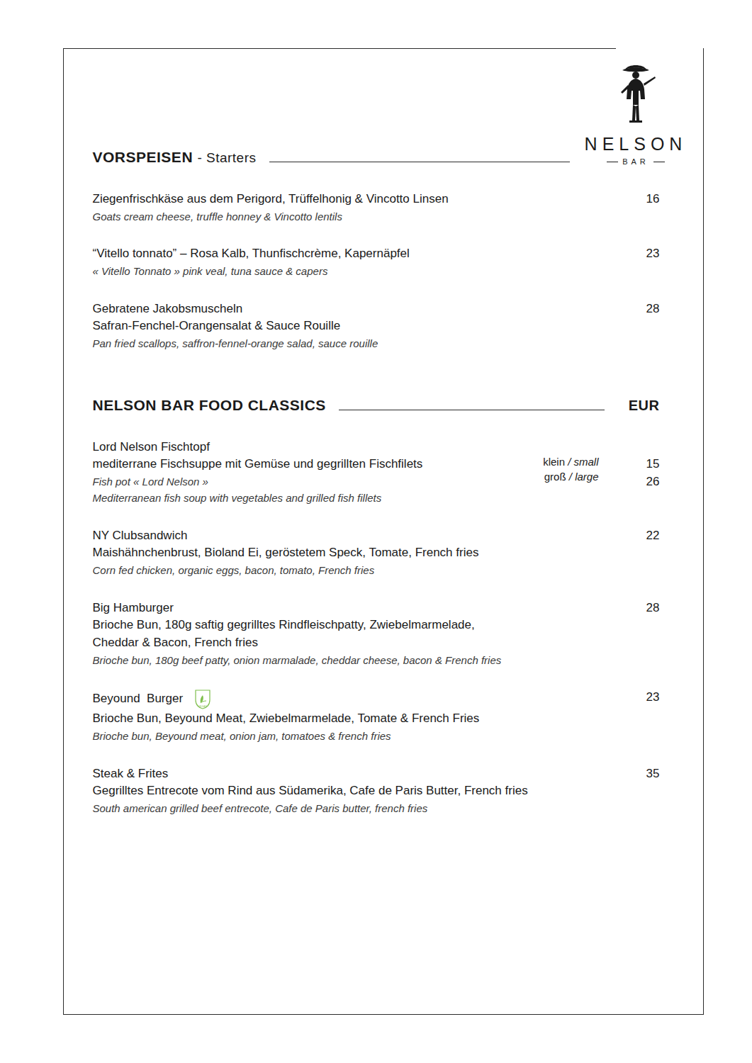NELSON
BAR
VORSPEISEN - Starters
EUR
Ziegenfrischkäse aus dem Perigord, Trüffelhonig & Vincotto Linsen
Goats cream cheese, truffle honney & Vincotto lentils
16
“Vitello tonnato” – Rosa Kalb, Thunfischcrème, Kapernäpfel
« Vitello Tonnato » pink veal, tuna sauce & capers
23
Gebratene Jakobsmuscheln
Safran-Fenchel-Orangensalat & Sauce Rouille
Pan fried scallops, saffron-fennel-orange salad, sauce rouille
28
NELSON BAR FOOD CLASSICS
EUR
Lord Nelson Fischtopf
mediterrane Fischsuppe mit Gemüse und gegrillten Fischfilets
Fish pot « Lord Nelson »
Mediterranean fish soup with vegetables and grilled fish fillets
klein / small
groß / large
15 26
NY Clubsandwich
Maishähnchenbrust, Bioland Ei, geröstetem Speck, Tomate, French fries
Corn fed chicken, organic eggs, bacon, tomato, French fries
22
Big Hamburger
Brioche Bun, 180g saftig gegrilltes Rindfleischpatty, Zwiebelmarmelade,
Cheddar & Bacon, French fries
Brioche bun, 180g beef patty, onion marmalade, cheddar cheese, bacon & French fries
28
Beyound Burger VEGAN
Brioche Bun, Beyound Meat, Zwiebelmarmelade, Tomate & French Fries
Brioche bun, Beyound meat, onion jam, tomatoes & french fries
23
Steak & Frites
Gegrilltes Entrecote vom Rind aus Südamerika, Cafe de Paris Butter, French fries
South american grilled beef entrecote, Cafe de Paris butter, french fries
35